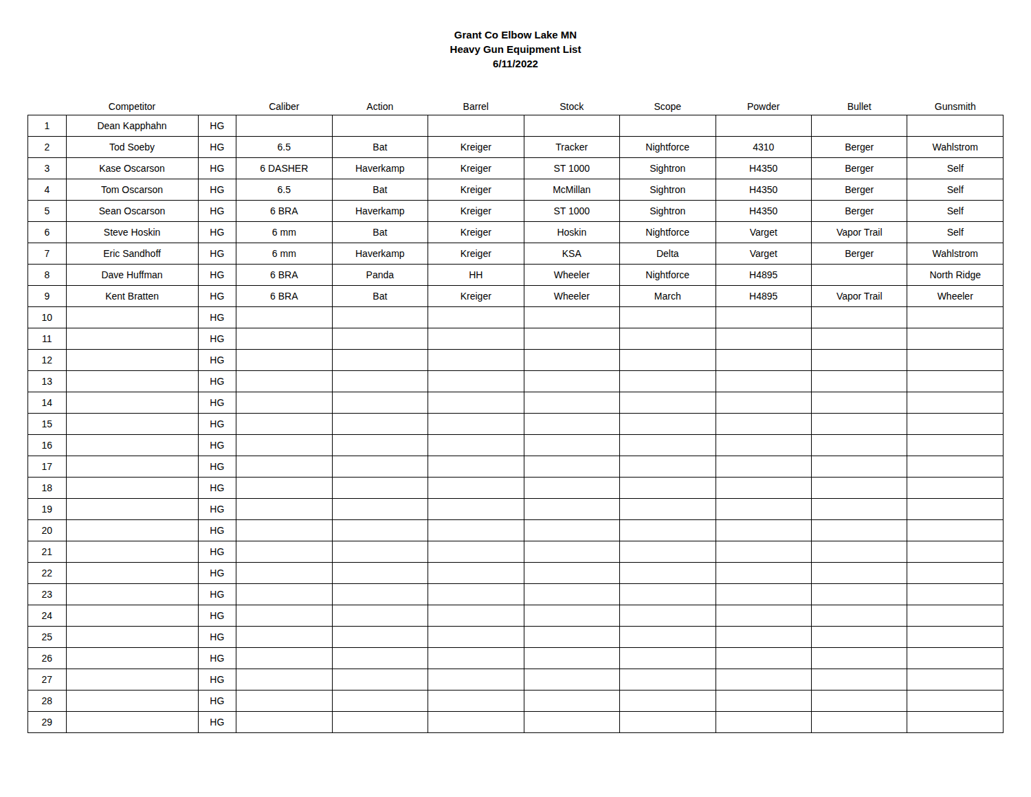Grant Co Elbow Lake MN
Heavy Gun Equipment List
6/11/2022
| | Competitor | | Caliber | Action | Barrel | Stock | Scope | Powder | Bullet | Gunsmith |
| --- | --- | --- | --- | --- | --- | --- | --- | --- | --- | --- |
| 1 | Dean Kapphahn | HG | | | | | | | | |
| 2 | Tod Soeby | HG | 6.5 | Bat | Kreiger | Tracker | Nightforce | 4310 | Berger | Wahlstrom |
| 3 | Kase Oscarson | HG | 6 DASHER | Haverkamp | Kreiger | ST 1000 | Sightron | H4350 | Berger | Self |
| 4 | Tom Oscarson | HG | 6.5 | Bat | Kreiger | McMillan | Sightron | H4350 | Berger | Self |
| 5 | Sean Oscarson | HG | 6 BRA | Haverkamp | Kreiger | ST 1000 | Sightron | H4350 | Berger | Self |
| 6 | Steve Hoskin | HG | 6 mm | Bat | Kreiger | Hoskin | Nightforce | Varget | Vapor Trail | Self |
| 7 | Eric Sandhoff | HG | 6 mm | Haverkamp | Kreiger | KSA | Delta | Varget | Berger | Wahlstrom |
| 8 | Dave Huffman | HG | 6 BRA | Panda | HH | Wheeler | Nightforce | H4895 | | North Ridge |
| 9 | Kent Bratten | HG | 6 BRA | Bat | Kreiger | Wheeler | March | H4895 | Vapor Trail | Wheeler |
| 10 | | HG | | | | | | | | |
| 11 | | HG | | | | | | | | |
| 12 | | HG | | | | | | | | |
| 13 | | HG | | | | | | | | |
| 14 | | HG | | | | | | | | |
| 15 | | HG | | | | | | | | |
| 16 | | HG | | | | | | | | |
| 17 | | HG | | | | | | | | |
| 18 | | HG | | | | | | | | |
| 19 | | HG | | | | | | | | |
| 20 | | HG | | | | | | | | |
| 21 | | HG | | | | | | | | |
| 22 | | HG | | | | | | | | |
| 23 | | HG | | | | | | | | |
| 24 | | HG | | | | | | | | |
| 25 | | HG | | | | | | | | |
| 26 | | HG | | | | | | | | |
| 27 | | HG | | | | | | | | |
| 28 | | HG | | | | | | | | |
| 29 | | HG | | | | | | | | |